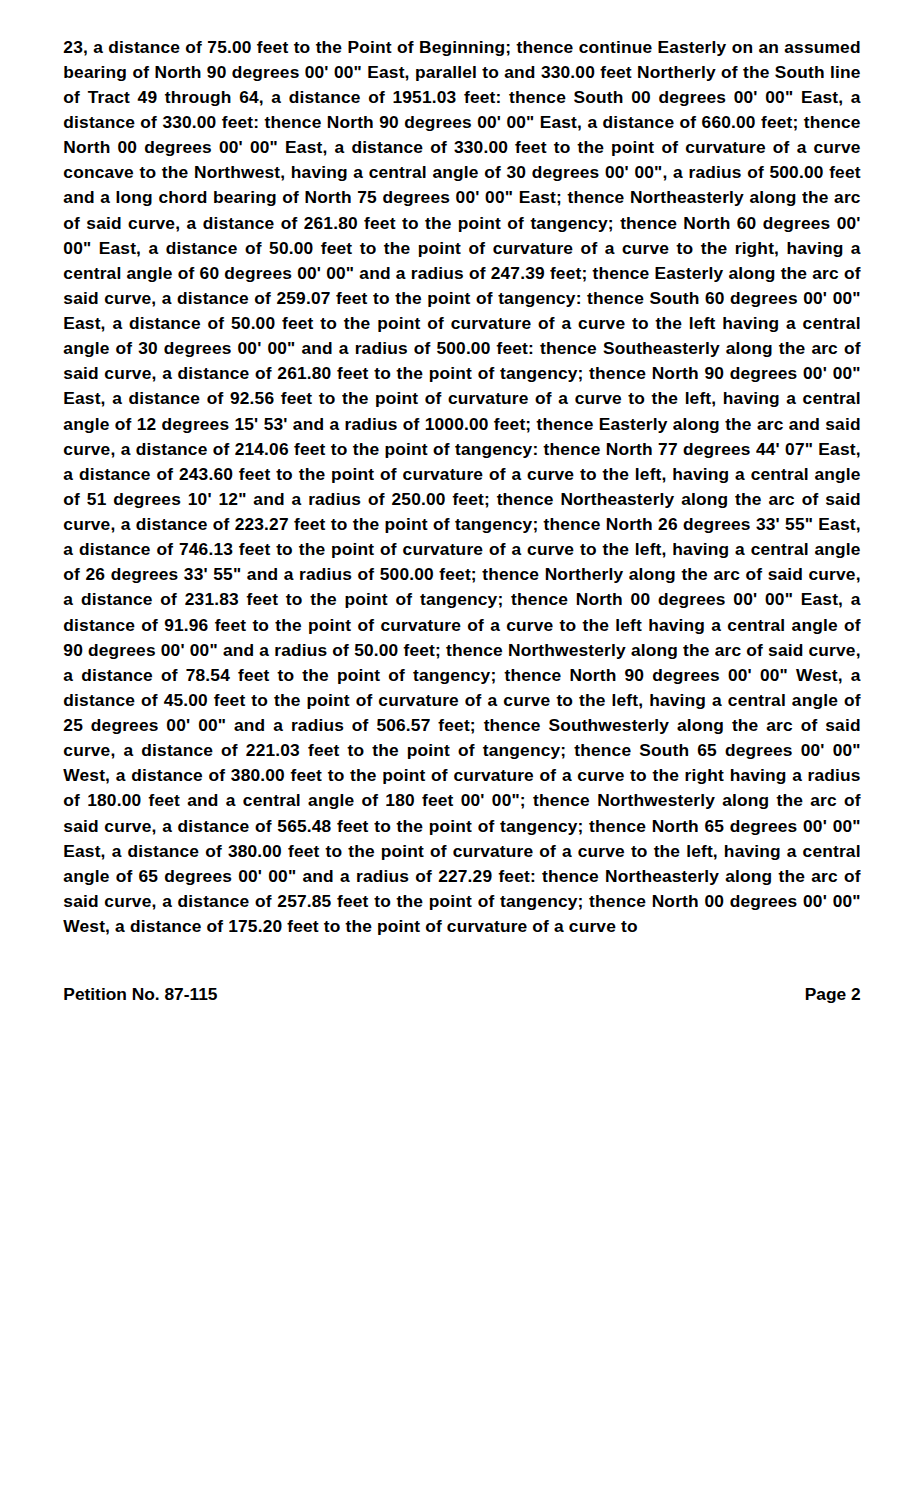23, a distance of 75.00 feet to the Point of Beginning; thence continue Easterly on an assumed bearing of North 90 degrees 00' 00" East, parallel to and 330.00 feet Northerly of the South line of Tract 49 through 64, a distance of 1951.03 feet: thence South 00 degrees 00' 00" East, a distance of 330.00 feet: thence North 90 degrees 00' 00" East, a distance of 660.00 feet; thence North 00 degrees 00' 00" East, a distance of 330.00 feet to the point of curvature of a curve concave to the Northwest, having a central angle of 30 degrees 00' 00", a radius of 500.00 feet and a long chord bearing of North 75 degrees 00' 00" East; thence Northeasterly along the arc of said curve, a distance of 261.80 feet to the point of tangency; thence North 60 degrees 00' 00" East, a distance of 50.00 feet to the point of curvature of a curve to the right, having a central angle of 60 degrees 00' 00" and a radius of 247.39 feet; thence Easterly along the arc of said curve, a distance of 259.07 feet to the point of tangency: thence South 60 degrees 00' 00" East, a distance of 50.00 feet to the point of curvature of a curve to the left having a central angle of 30 degrees 00' 00" and a radius of 500.00 feet: thence Southeasterly along the arc of said curve, a distance of 261.80 feet to the point of tangency; thence North 90 degrees 00' 00" East, a distance of 92.56 feet to the point of curvature of a curve to the left, having a central angle of 12 degrees 15' 53' and a radius of 1000.00 feet; thence Easterly along the arc and said curve, a distance of 214.06 feet to the point of tangency: thence North 77 degrees 44' 07" East, a distance of 243.60 feet to the point of curvature of a curve to the left, having a central angle of 51 degrees 10' 12" and a radius of 250.00 feet; thence Northeasterly along the arc of said curve, a distance of 223.27 feet to the point of tangency; thence North 26 degrees 33' 55" East, a distance of 746.13 feet to the point of curvature of a curve to the left, having a central angle of 26 degrees 33' 55" and a radius of 500.00 feet; thence Northerly along the arc of said curve, a distance of 231.83 feet to the point of tangency; thence North 00 degrees 00' 00" East, a distance of 91.96 feet to the point of curvature of a curve to the left having a central angle of 90 degrees 00' 00" and a radius of 50.00 feet; thence Northwesterly along the arc of said curve, a distance of 78.54 feet to the point of tangency; thence North 90 degrees 00' 00" West, a distance of 45.00 feet to the point of curvature of a curve to the left, having a central angle of 25 degrees 00' 00" and a radius of 506.57 feet; thence Southwesterly along the arc of said curve, a distance of 221.03 feet to the point of tangency; thence South 65 degrees 00' 00" West, a distance of 380.00 feet to the point of curvature of a curve to the right having a radius of 180.00 feet and a central angle of 180 feet 00' 00"; thence Northwesterly along the arc of said curve, a distance of 565.48 feet to the point of tangency; thence North 65 degrees 00' 00" East, a distance of 380.00 feet to the point of curvature of a curve to the left, having a central angle of 65 degrees 00' 00" and a radius of 227.29 feet: thence Northeasterly along the arc of said curve, a distance of 257.85 feet to the point of tangency; thence North 00 degrees 00' 00" West, a distance of 175.20 feet to the point of curvature of a curve to
Petition No. 87-115 Page 2